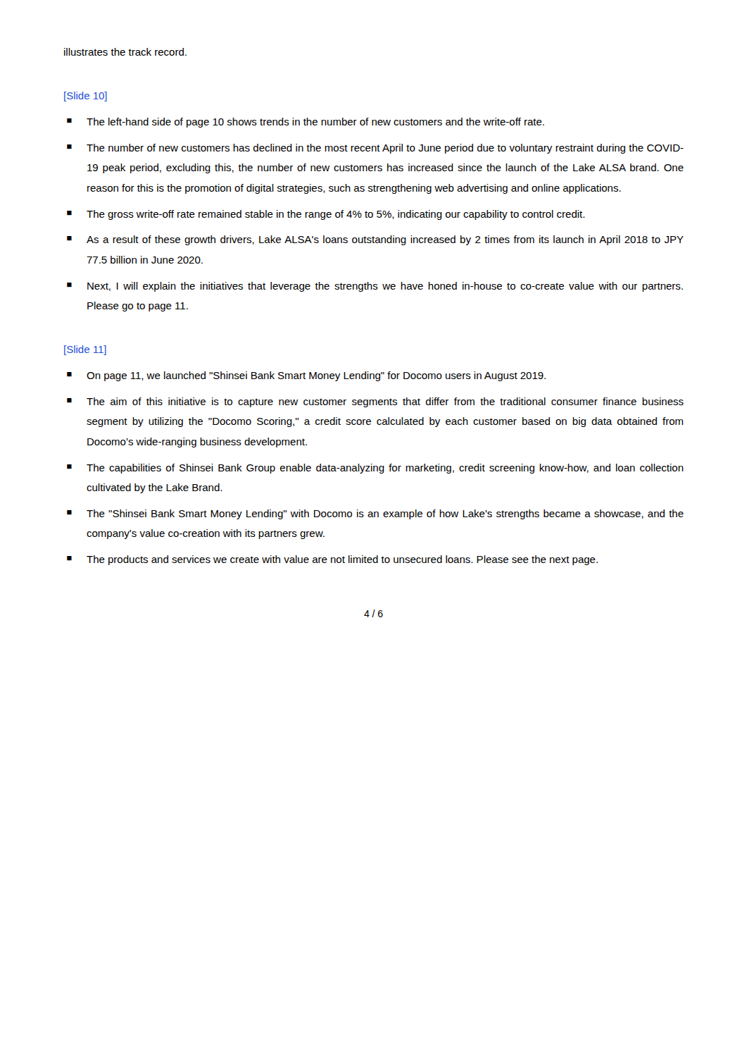illustrates the track record.
[Slide 10]
The left-hand side of page 10 shows trends in the number of new customers and the write-off rate.
The number of new customers has declined in the most recent April to June period due to voluntary restraint during the COVID-19 peak period, excluding this, the number of new customers has increased since the launch of the Lake ALSA brand. One reason for this is the promotion of digital strategies, such as strengthening web advertising and online applications.
The gross write-off rate remained stable in the range of 4% to 5%, indicating our capability to control credit.
As a result of these growth drivers, Lake ALSA's loans outstanding increased by 2 times from its launch in April 2018 to JPY 77.5 billion in June 2020.
Next, I will explain the initiatives that leverage the strengths we have honed in-house to co-create value with our partners. Please go to page 11.
[Slide 11]
On page 11, we launched "Shinsei Bank Smart Money Lending" for Docomo users in August 2019.
The aim of this initiative is to capture new customer segments that differ from the traditional consumer finance business segment by utilizing the "Docomo Scoring," a credit score calculated by each customer based on big data obtained from Docomo’s wide-ranging business development.
The capabilities of Shinsei Bank Group enable data-analyzing for marketing, credit screening know-how, and loan collection cultivated by the Lake Brand.
The "Shinsei Bank Smart Money Lending" with Docomo is an example of how Lake's strengths became a showcase, and the company's value co-creation with its partners grew.
The products and services we create with value are not limited to unsecured loans. Please see the next page.
4 / 6